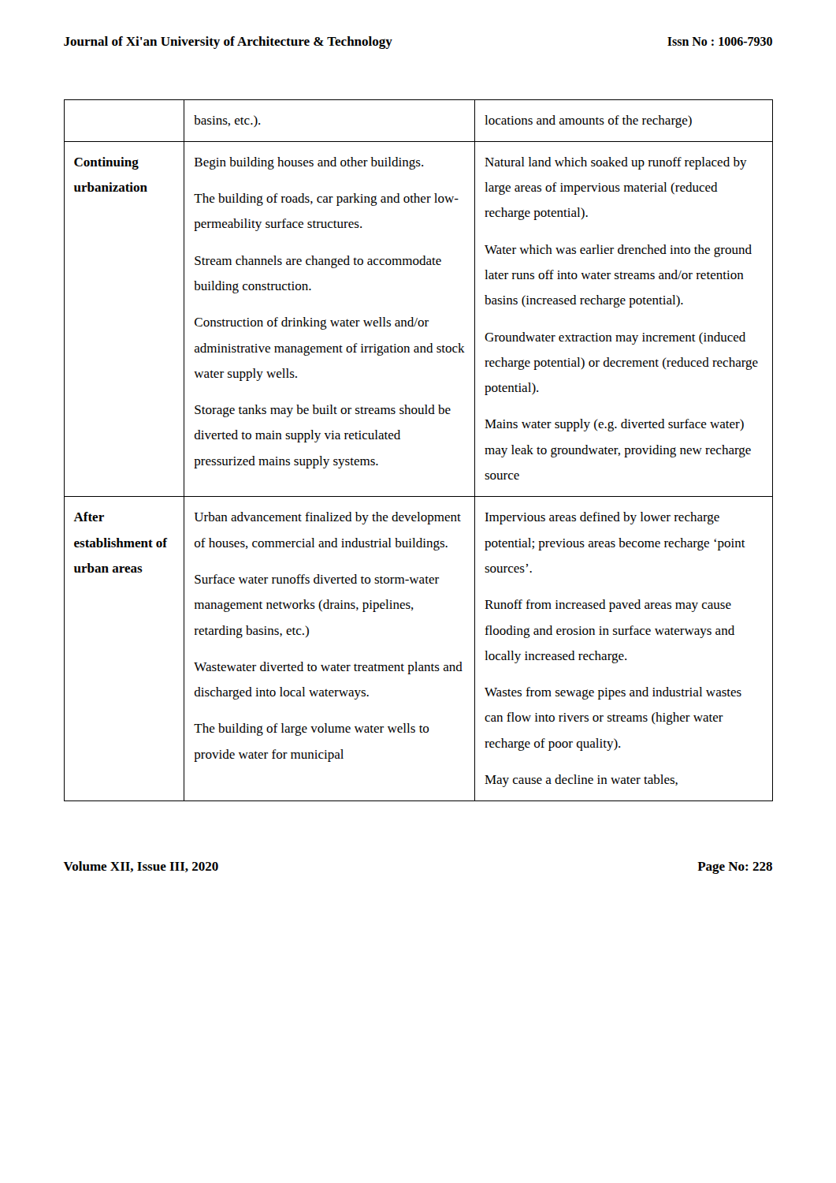Journal of Xi'an University of Architecture & Technology
Issn No : 1006-7930
| | basins, etc.). | locations and amounts of the recharge) |
| Continuing urbanization | Begin building houses and other buildings. The building of roads, car parking and other low-permeability surface structures. Stream channels are changed to accommodate building construction. Construction of drinking water wells and/or administrative management of irrigation and stock water supply wells. Storage tanks may be built or streams should be diverted to main supply via reticulated pressurized mains supply systems. | Natural land which soaked up runoff replaced by large areas of impervious material (reduced recharge potential). Water which was earlier drenched into the ground later runs off into water streams and/or retention basins (increased recharge potential). Groundwater extraction may increment (induced recharge potential) or decrement (reduced recharge potential). Mains water supply (e.g. diverted surface water) may leak to groundwater, providing new recharge source |
| After establishment of urban areas | Urban advancement finalized by the development of houses, commercial and industrial buildings. Surface water runoffs diverted to storm-water management networks (drains, pipelines, retarding basins, etc.) Wastewater diverted to water treatment plants and discharged into local waterways. The building of large volume water wells to provide water for municipal | Impervious areas defined by lower recharge potential; previous areas become recharge ‘point sources’. Runoff from increased paved areas may cause flooding and erosion in surface waterways and locally increased recharge. Wastes from sewage pipes and industrial wastes can flow into rivers or streams (higher water recharge of poor quality). May cause a decline in water tables, |
Volume XII, Issue III, 2020
Page No: 228